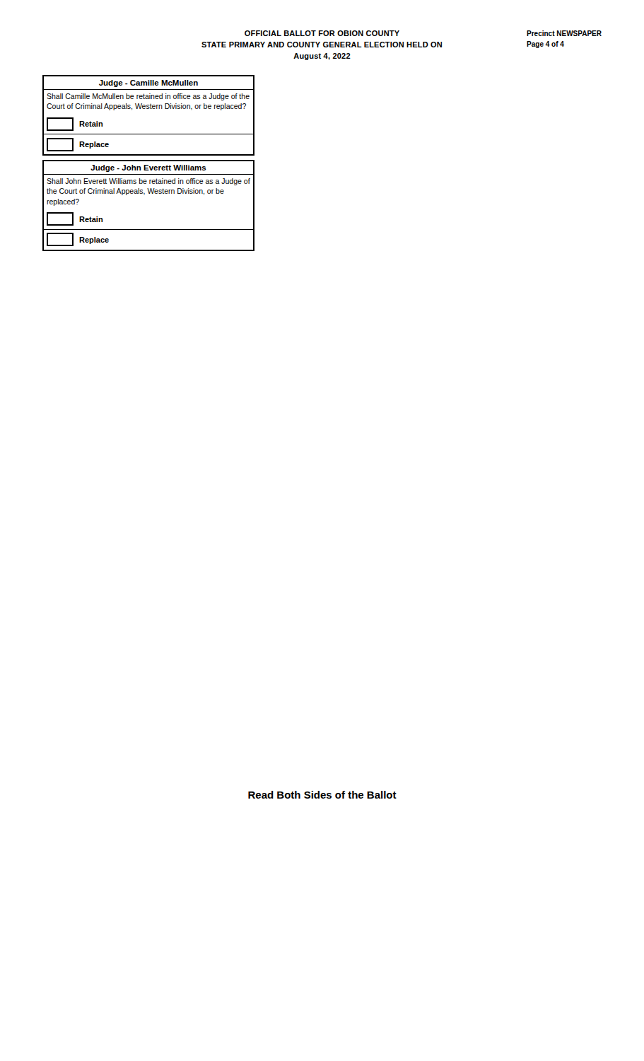OFFICIAL BALLOT FOR OBION COUNTY
STATE PRIMARY AND COUNTY GENERAL ELECTION HELD ON
August 4, 2022
Precinct NEWSPAPER
Page 4 of 4
Judge - Camille McMullen
Shall Camille McMullen be retained in office as a Judge of the Court of Criminal Appeals, Western Division, or be replaced?
Retain
Replace
Judge - John Everett Williams
Shall John Everett Williams be retained in office as a Judge of the Court of Criminal Appeals, Western Division, or be replaced?
Retain
Replace
Read Both Sides of the Ballot